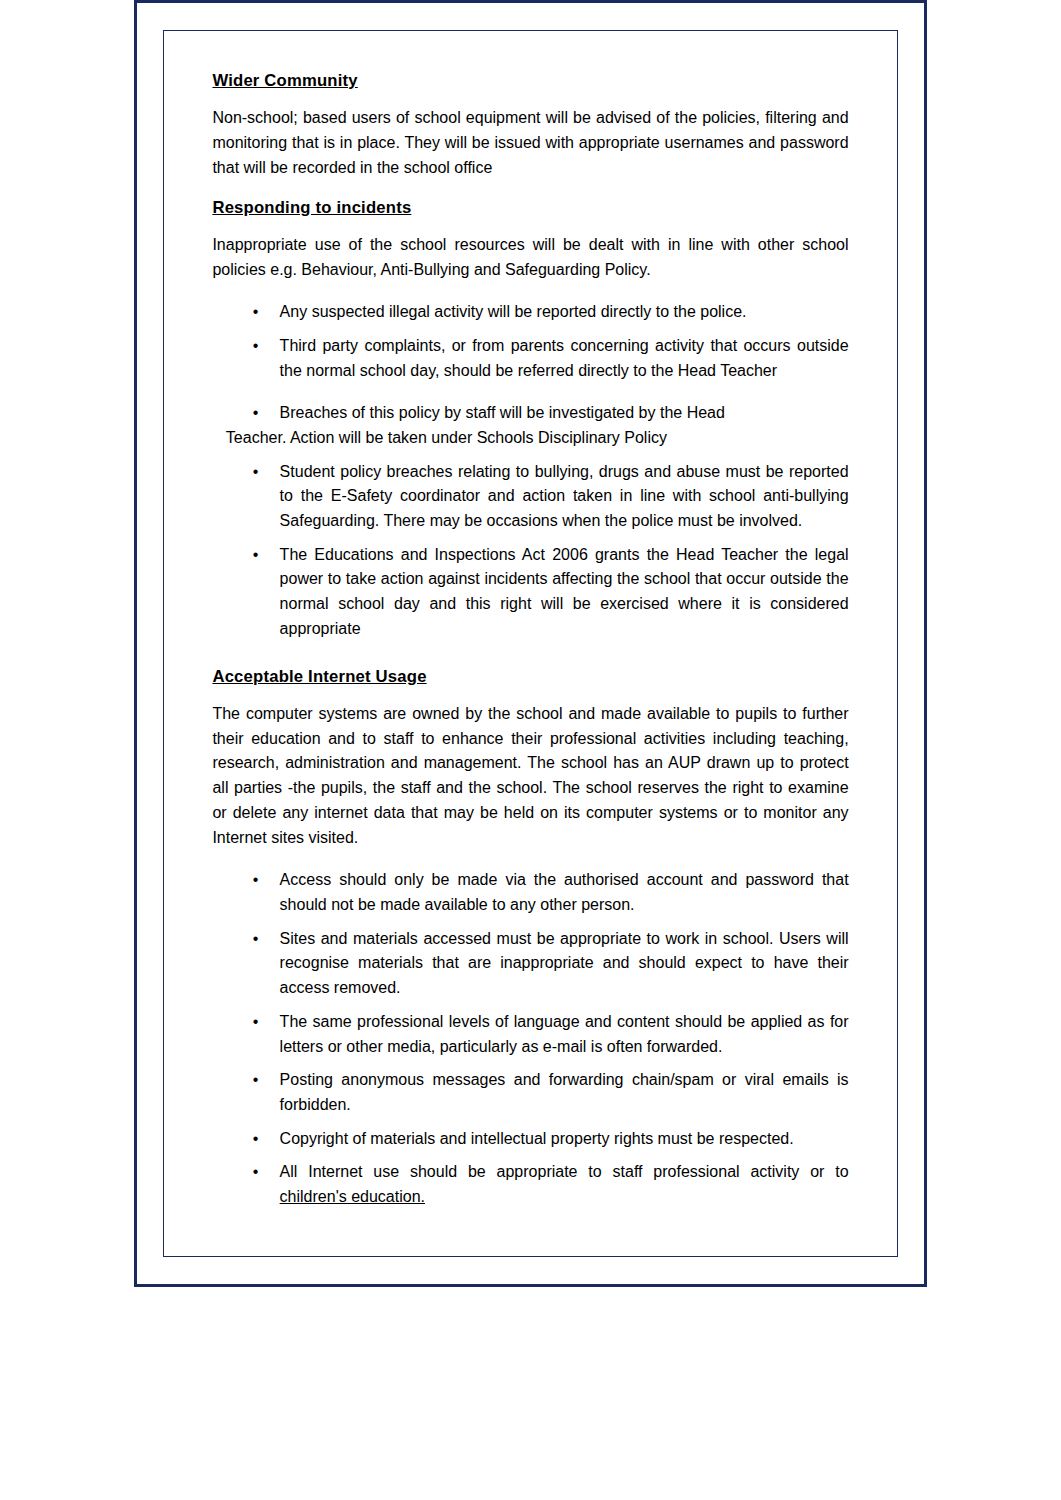Wider Community
Non-school; based users of school equipment will be advised of the policies, filtering and monitoring that is in place. They will be issued with appropriate usernames and password that will be recorded in the school office
Responding to incidents
Inappropriate use of the school resources will be dealt with in line with other school policies e.g. Behaviour, Anti-Bullying and Safeguarding Policy.
Any suspected illegal activity will be reported directly to the police.
Third party complaints, or from parents concerning activity that occurs outside the normal school day, should be referred directly to the Head Teacher
Breaches of this policy by staff will be investigated by the Head
Teacher. Action will be taken under Schools Disciplinary Policy
Student policy breaches relating to bullying, drugs and abuse must be reported to the E-Safety coordinator and action taken in line with school anti-bullying Safeguarding. There may be occasions when the police must be involved.
The Educations and Inspections Act 2006 grants the Head Teacher the legal power to take action against incidents affecting the school that occur outside the normal school day and this right will be exercised where it is considered appropriate
Acceptable Internet Usage
The computer systems are owned by the school and made available to pupils to further their education and to staff to enhance their professional activities including teaching, research, administration and management. The school has an AUP drawn up to protect all parties -the pupils, the staff and the school. The school reserves the right to examine or delete any internet data that may be held on its computer systems or to monitor any Internet sites visited.
Access should only be made via the authorised account and password that should not be made available to any other person.
Sites and materials accessed must be appropriate to work in school. Users will recognise materials that are inappropriate and should expect to have their access removed.
The same professional levels of language and content should be applied as for letters or other media, particularly as e-mail is often forwarded.
Posting anonymous messages and forwarding chain/spam or viral emails is forbidden.
Copyright of materials and intellectual property rights must be respected.
All Internet use should be appropriate to staff professional activity or to children's education.